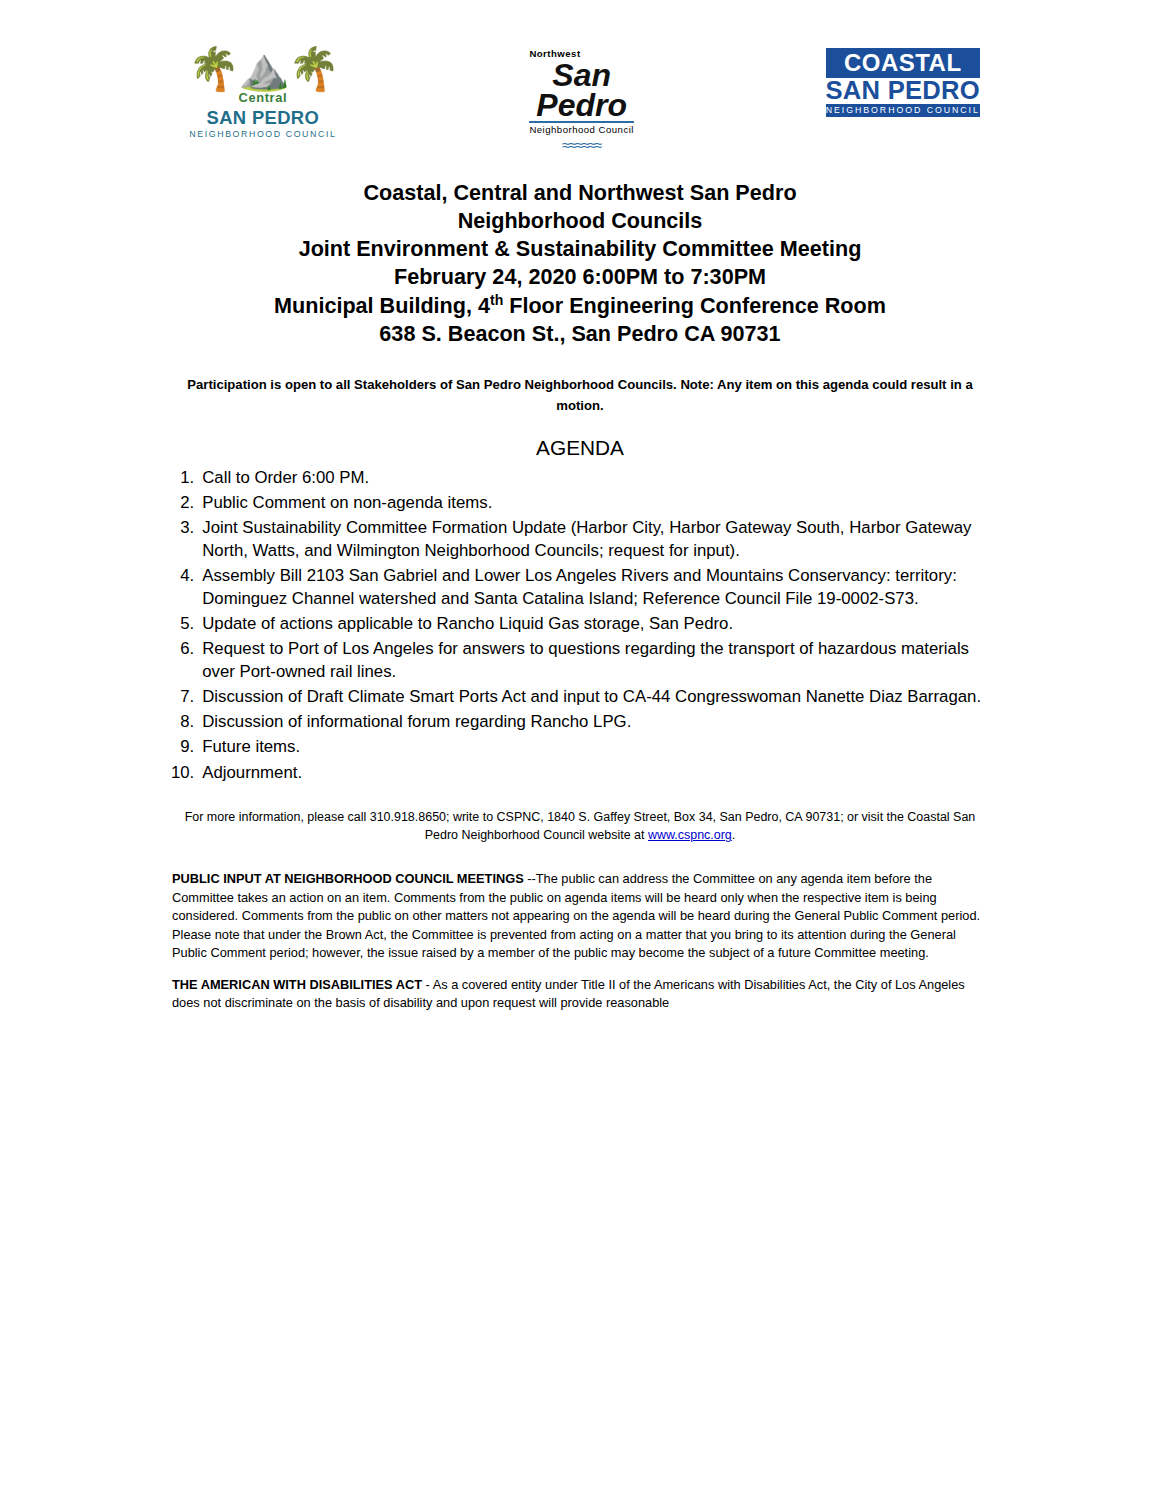🌴⛰️🌴
Central
SAN PEDRO
NEIGHBORHOOD COUNCIL
Northwest
San
Pedro
Neighborhood Council
≈≈≈≈≈≈
COASTAL
SAN PEDRO
NEIGHBORHOOD COUNCIL
Coastal, Central and Northwest San Pedro
Neighborhood Councils
Joint Environment & Sustainability Committee Meeting
February 24, 2020 6:00PM to 7:30PM
Municipal Building, 4th Floor Engineering Conference Room
638 S. Beacon St., San Pedro CA 90731
Participation is open to all Stakeholders of San Pedro Neighborhood Councils. Note: Any item on this agenda could result in a motion.
AGENDA
Call to Order 6:00 PM.
Public Comment on non-agenda items.
Joint Sustainability Committee Formation Update (Harbor City, Harbor Gateway South, Harbor Gateway North, Watts, and Wilmington Neighborhood Councils; request for input).
Assembly Bill 2103 San Gabriel and Lower Los Angeles Rivers and Mountains Conservancy: territory: Dominguez Channel watershed and Santa Catalina Island; Reference Council File 19-0002-S73.
Update of actions applicable to Rancho Liquid Gas storage, San Pedro.
Request to Port of Los Angeles for answers to questions regarding the transport of hazardous materials over Port-owned rail lines.
Discussion of Draft Climate Smart Ports Act and input to CA-44 Congresswoman Nanette Diaz Barragan.
Discussion of informational forum regarding Rancho LPG.
Future items.
Adjournment.
For more information, please call 310.918.8650; write to CSPNC, 1840 S. Gaffey Street, Box 34, San Pedro, CA 90731; or visit the Coastal San Pedro Neighborhood Council website at www.cspnc.org.
PUBLIC INPUT AT NEIGHBORHOOD COUNCIL MEETINGS --The public can address the Committee on any agenda item before the Committee takes an action on an item. Comments from the public on agenda items will be heard only when the respective item is being considered. Comments from the public on other matters not appearing on the agenda will be heard during the General Public Comment period. Please note that under the Brown Act, the Committee is prevented from acting on a matter that you bring to its attention during the General Public Comment period; however, the issue raised by a member of the public may become the subject of a future Committee meeting.
THE AMERICAN WITH DISABILITIES ACT - As a covered entity under Title II of the Americans with Disabilities Act, the City of Los Angeles does not discriminate on the basis of disability and upon request will provide reasonable